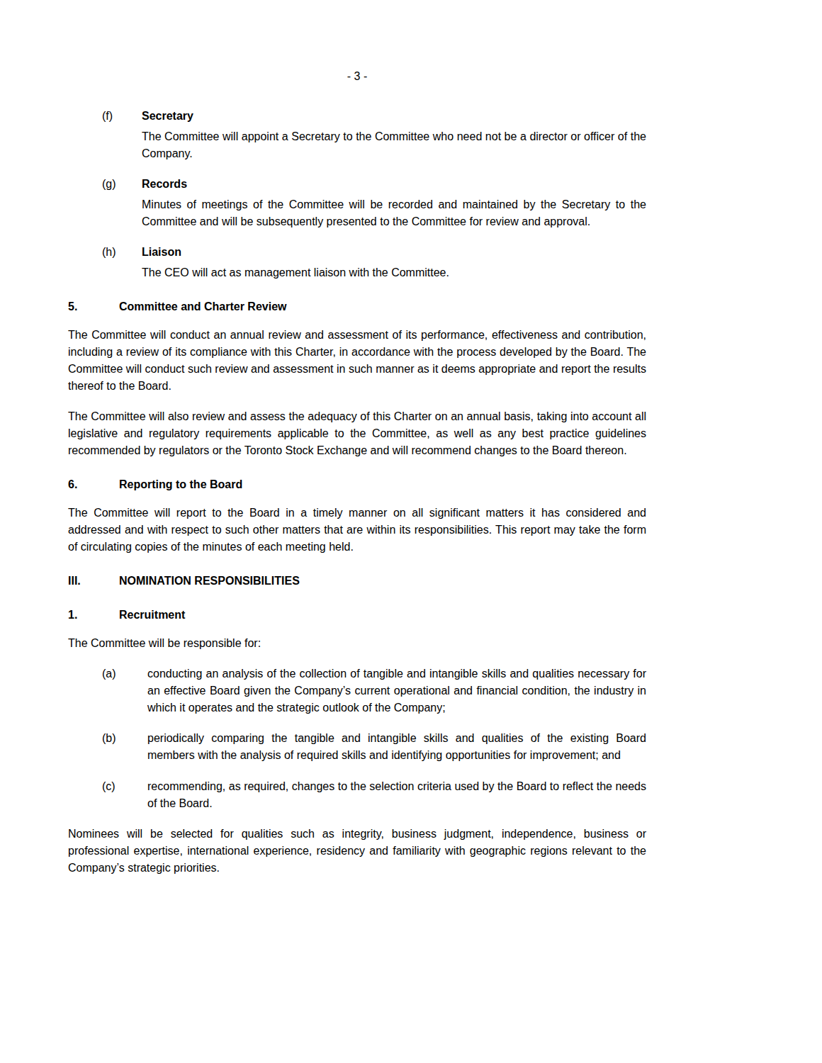- 3 -
(f) Secretary
The Committee will appoint a Secretary to the Committee who need not be a director or officer of the Company.
(g) Records
Minutes of meetings of the Committee will be recorded and maintained by the Secretary to the Committee and will be subsequently presented to the Committee for review and approval.
(h) Liaison
The CEO will act as management liaison with the Committee.
5. Committee and Charter Review
The Committee will conduct an annual review and assessment of its performance, effectiveness and contribution, including a review of its compliance with this Charter, in accordance with the process developed by the Board. The Committee will conduct such review and assessment in such manner as it deems appropriate and report the results thereof to the Board.
The Committee will also review and assess the adequacy of this Charter on an annual basis, taking into account all legislative and regulatory requirements applicable to the Committee, as well as any best practice guidelines recommended by regulators or the Toronto Stock Exchange and will recommend changes to the Board thereon.
6. Reporting to the Board
The Committee will report to the Board in a timely manner on all significant matters it has considered and addressed and with respect to such other matters that are within its responsibilities. This report may take the form of circulating copies of the minutes of each meeting held.
III. NOMINATION RESPONSIBILITIES
1. Recruitment
The Committee will be responsible for:
(a) conducting an analysis of the collection of tangible and intangible skills and qualities necessary for an effective Board given the Company’s current operational and financial condition, the industry in which it operates and the strategic outlook of the Company;
(b) periodically comparing the tangible and intangible skills and qualities of the existing Board members with the analysis of required skills and identifying opportunities for improvement; and
(c) recommending, as required, changes to the selection criteria used by the Board to reflect the needs of the Board.
Nominees will be selected for qualities such as integrity, business judgment, independence, business or professional expertise, international experience, residency and familiarity with geographic regions relevant to the Company’s strategic priorities.